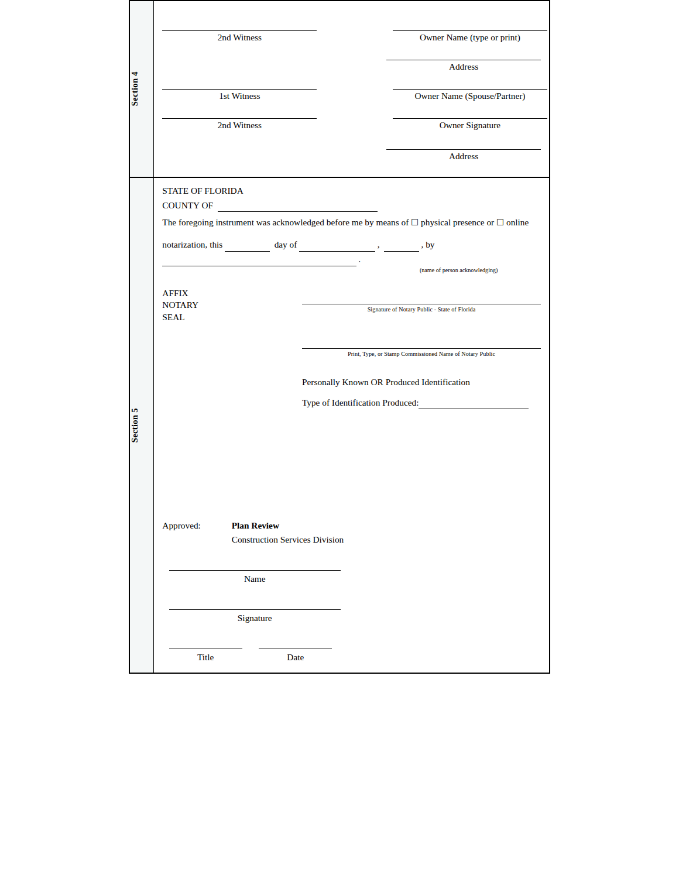| Section 4 | 2nd Witness Owner Name (type or print) Address 1st Witness Owner Name (Spouse/Partner) 2nd Witness Owner Signature Address |
| Section 5 | STATE OF FLORIDA COUNTY OF The foregoing instrument was acknowledged before me by means of ☐ physical presence or ☐ online notarization, this day of , , by . (name of person acknowledging) AFFIX NOTARY SEAL Signature of Notary Public - State of Florida Print, Type, or Stamp Commissioned Name of Notary Public Personally Known OR Produced Identification Type of Identification Produced: Approved: Plan Review Construction Services Division Name Signature Title Date |